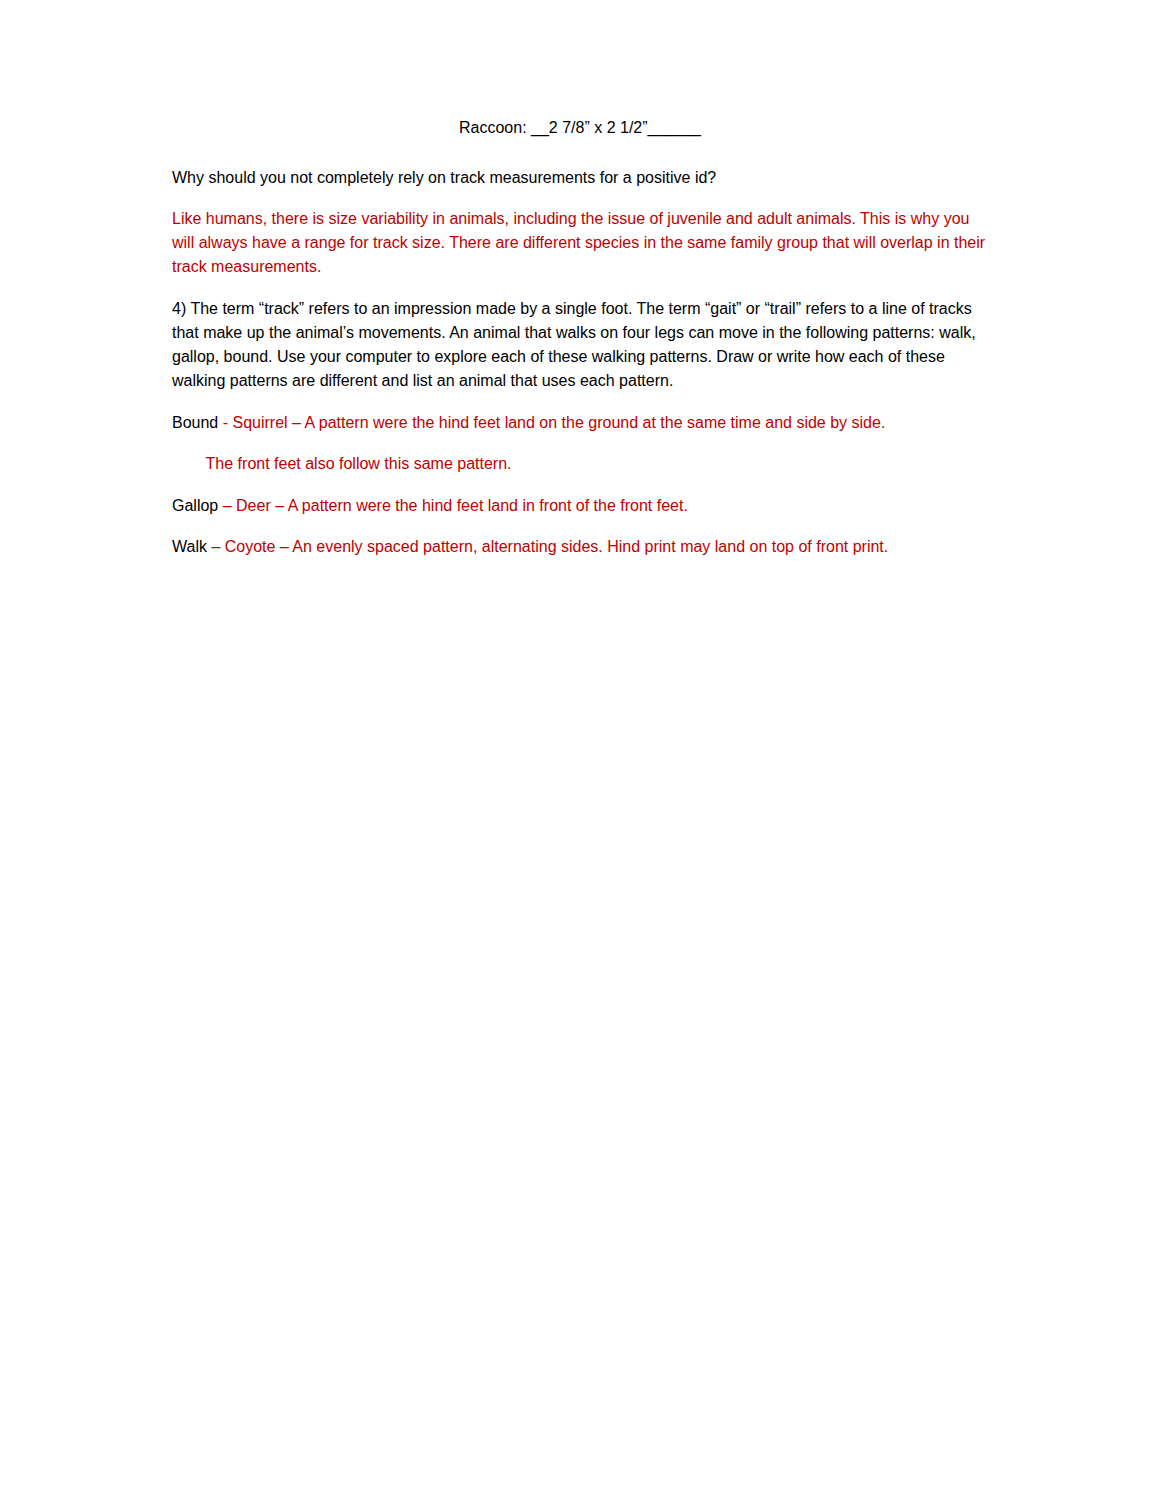Raccoon: __2 7/8” x 2 1/2”______
Why should you not completely rely on track measurements for a positive id?
Like humans, there is size variability in animals, including the issue of juvenile and adult animals. This is why you will always have a range for track size. There are different species in the same family group that will overlap in their track measurements.
4) The term “track” refers to an impression made by a single foot. The term “gait” or “trail” refers to a line of tracks that make up the animal’s movements. An animal that walks on four legs can move in the following patterns: walk, gallop, bound. Use your computer to explore each of these walking patterns. Draw or write how each of these walking patterns are different and list an animal that uses each pattern.
Bound - Squirrel – A pattern were the hind feet land on the ground at the same time and side by side.
The front feet also follow this same pattern.
Gallop – Deer – A pattern were the hind feet land in front of the front feet.
Walk – Coyote – An evenly spaced pattern, alternating sides. Hind print may land on top of front print.